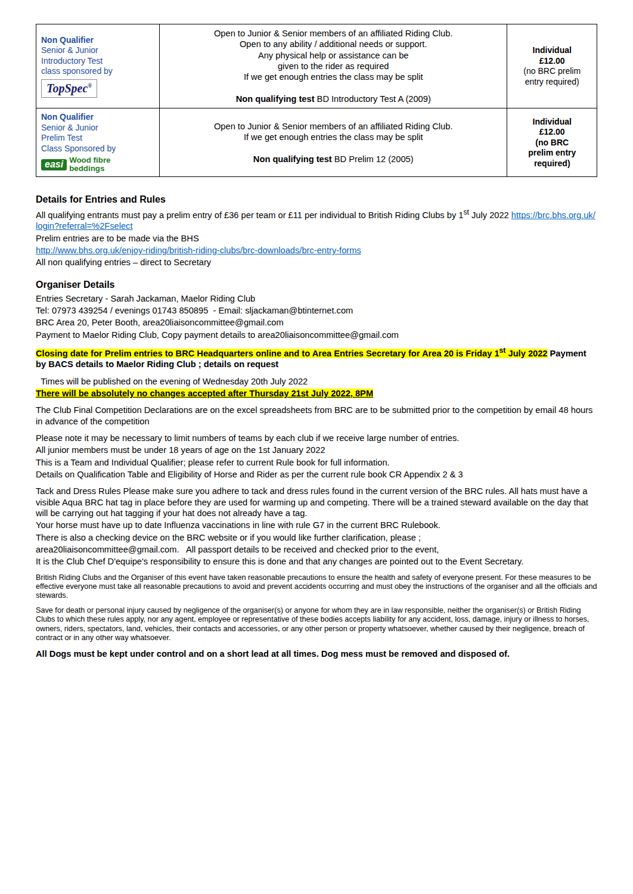| Non Qualifier Senior & Junior Introductory Test class sponsored by TopSpec ® | Open to Junior & Senior members of an affiliated Riding Club. Open to any ability / additional needs or support. Any physical help or assistance can be given to the rider as required If we get enough entries the class may be split Non qualifying test BD Introductory Test A (2009) | Individual £12.00 (no BRC prelim entry required) |
| Non Qualifier Senior & Junior Prelim Test Class Sponsored by easi Wood fibre beddings | Open to Junior & Senior members of an affiliated Riding Club. If we get enough entries the class may be split Non qualifying test BD Prelim 12 (2005) | Individual £12.00 (no BRC prelim entry required) |
Details for Entries and Rules
All qualifying entrants must pay a prelim entry of £36 per team or £11 per individual to British Riding Clubs by 1st July 2022 https://brc.bhs.org.uk/login?referral=%2Fselect
Prelim entries are to be made via the BHS
http://www.bhs.org.uk/enjoy-riding/british-riding-clubs/brc-downloads/brc-entry-forms
All non qualifying entries – direct to Secretary
Organiser Details
Entries Secretary - Sarah Jackaman, Maelor Riding Club
Tel: 07973 439254 / evenings 01743 850895 - Email: sljackaman@btinternet.com
BRC Area 20, Peter Booth, area20liaisoncommittee@gmail.com
Payment to Maelor Riding Club, Copy payment details to area20liaisoncommittee@gmail.com
Closing date for Prelim entries to BRC Headquarters online and to Area Entries Secretary for Area 20 is Friday 1st July 2022 Payment by BACS details to Maelor Riding Club ; details on request
Times will be published on the evening of Wednesday 20th July 2022
There will be absolutely no changes accepted after Thursday 21st July 2022, 8PM
The Club Final Competition Declarations are on the excel spreadsheets from BRC are to be submitted prior to the competition by email 48 hours in advance of the competition
Please note it may be necessary to limit numbers of teams by each club if we receive large number of entries.
All junior members must be under 18 years of age on the 1st January 2022
This is a Team and Individual Qualifier; please refer to current Rule book for full information.
Details on Qualification Table and Eligibility of Horse and Rider as per the current rule book CR Appendix 2 & 3
Tack and Dress Rules Please make sure you adhere to tack and dress rules found in the current version of the BRC rules. All hats must have a visible Aqua BRC hat tag in place before they are used for warming up and competing. There will be a trained steward available on the day that will be carrying out hat tagging if your hat does not already have a tag.
Your horse must have up to date Influenza vaccinations in line with rule G7 in the current BRC Rulebook.
There is also a checking device on the BRC website or if you would like further clarification, please ;
area20liaisoncommittee@gmail.com. All passport details to be received and checked prior to the event,
It is the Club Chef D'equipe's responsibility to ensure this is done and that any changes are pointed out to the Event Secretary.
British Riding Clubs and the Organiser of this event have taken reasonable precautions to ensure the health and safety of everyone present. For these measures to be effective everyone must take all reasonable precautions to avoid and prevent accidents occurring and must obey the instructions of the organiser and all the officials and stewards.
Save for death or personal injury caused by negligence of the organiser(s) or anyone for whom they are in law responsible, neither the organiser(s) or British Riding Clubs to which these rules apply, nor any agent, employee or representative of these bodies accepts liability for any accident, loss, damage, injury or illness to horses, owners, riders, spectators, land, vehicles, their contacts and accessories, or any other person or property whatsoever, whether caused by their negligence, breach of contract or in any other way whatsoever.
All Dogs must be kept under control and on a short lead at all times. Dog mess must be removed and disposed of.